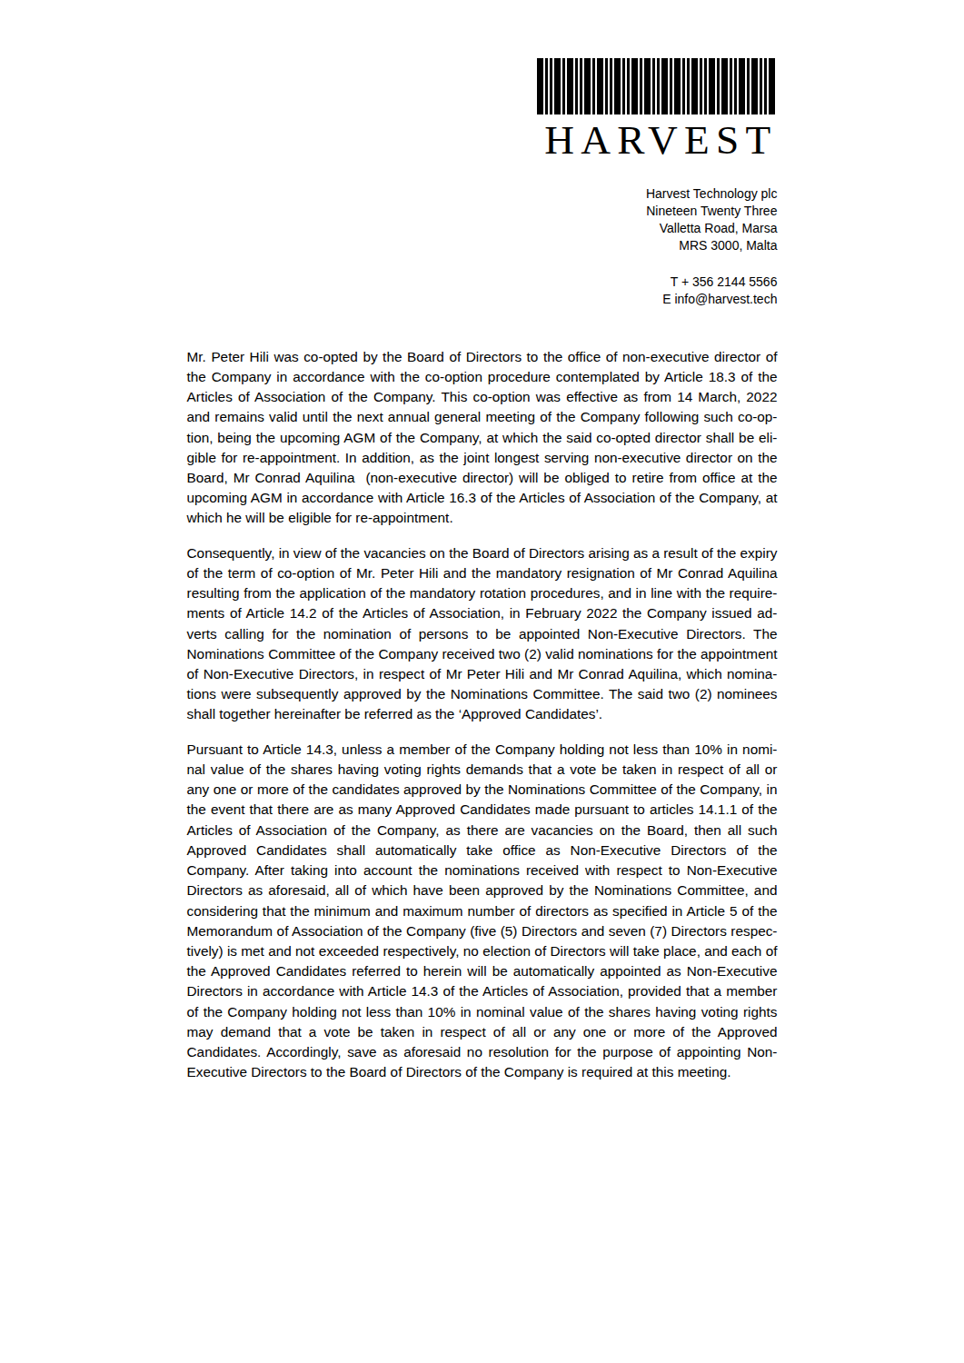HARVEST
Harvest Technology plc
Nineteen Twenty Three
Valletta Road, Marsa
MRS 3000, Malta
T + 356 2144 5566
E info@harvest.tech
Mr. Peter Hili was co-opted by the Board of Directors to the office of non-executive director of the Company in accordance with the co-option procedure contemplated by Article 18.3 of the Articles of Association of the Company. This co-option was effective as from 14 March, 2022 and remains valid until the next annual general meeting of the Company following such co-option, being the upcoming AGM of the Company, at which the said co-opted director shall be eligible for re-appointment. In addition, as the joint longest serving non-executive director on the Board, Mr Conrad Aquilina (non-executive director) will be obliged to retire from office at the upcoming AGM in accordance with Article 16.3 of the Articles of Association of the Company, at which he will be eligible for re-appointment.
Consequently, in view of the vacancies on the Board of Directors arising as a result of the expiry of the term of co-option of Mr. Peter Hili and the mandatory resignation of Mr Conrad Aquilina resulting from the application of the mandatory rotation procedures, and in line with the requirements of Article 14.2 of the Articles of Association, in February 2022 the Company issued adverts calling for the nomination of persons to be appointed Non-Executive Directors. The Nominations Committee of the Company received two (2) valid nominations for the appointment of Non-Executive Directors, in respect of Mr Peter Hili and Mr Conrad Aquilina, which nominations were subsequently approved by the Nominations Committee. The said two (2) nominees shall together hereinafter be referred as the ‘Approved Candidates’.
Pursuant to Article 14.3, unless a member of the Company holding not less than 10% in nominal value of the shares having voting rights demands that a vote be taken in respect of all or any one or more of the candidates approved by the Nominations Committee of the Company, in the event that there are as many Approved Candidates made pursuant to articles 14.1.1 of the Articles of Association of the Company, as there are vacancies on the Board, then all such Approved Candidates shall automatically take office as Non-Executive Directors of the Company. After taking into account the nominations received with respect to Non-Executive Directors as aforesaid, all of which have been approved by the Nominations Committee, and considering that the minimum and maximum number of directors as specified in Article 5 of the Memorandum of Association of the Company (five (5) Directors and seven (7) Directors respectively) is met and not exceeded respectively, no election of Directors will take place, and each of the Approved Candidates referred to herein will be automatically appointed as Non-Executive Directors in accordance with Article 14.3 of the Articles of Association, provided that a member of the Company holding not less than 10% in nominal value of the shares having voting rights may demand that a vote be taken in respect of all or any one or more of the Approved Candidates. Accordingly, save as aforesaid no resolution for the purpose of appointing Non-Executive Directors to the Board of Directors of the Company is required at this meeting.